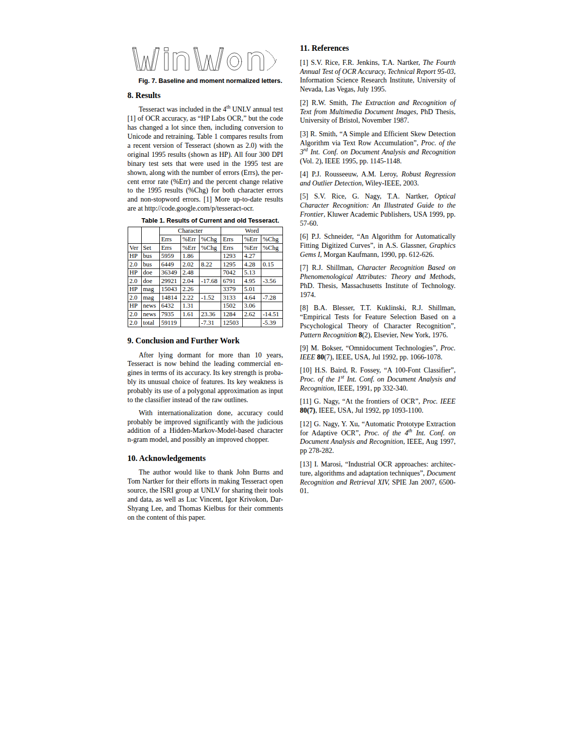Fig. 7. Baseline and moment normalized letters.
8. Results
Tesseract was included in the 4th UNLV annual test [1] of OCR accuracy, as “HP Labs OCR,” but the code has changed a lot since then, including conversion to Unicode and retraining. Table 1 compares results from a recent version of Tesseract (shown as 2.0) with the original 1995 results (shown as HP). All four 300 DPI binary test sets that were used in the 1995 test are shown, along with the number of errors (Errs), the percent error rate (%Err) and the percent change relative to the 1995 results (%Chg) for both character errors and non-stopword errors. [1] More up-to-date results are at http://code.google.com/p/tesseract-ocr.
Table 1. Results of Current and old Tesseract.
| | | Character | Word |
| --- | --- | --- | --- |
| Errs | %Err | %Chg | Errs | %Err | %Chg |
| Ver | Set | Errs | %Err | %Chg | Errs | %Err | %Chg |
| HP | bus | 5959 | 1.86 | | 1293 | 4.27 | |
| 2.0 | bus | 6449 | 2.02 | 8.22 | 1295 | 4.28 | 0.15 |
| HP | doe | 36349 | 2.48 | | 7042 | 5.13 | |
| 2.0 | doe | 29921 | 2.04 | -17.68 | 6791 | 4.95 | -3.56 |
| HP | mag | 15043 | 2.26 | | 3379 | 5.01 | |
| 2.0 | mag | 14814 | 2.22 | -1.52 | 3133 | 4.64 | -7.28 |
| HP | news | 6432 | 1.31 | | 1502 | 3.06 | |
| 2.0 | news | 7935 | 1.61 | 23.36 | 1284 | 2.62 | -14.51 |
| 2.0 | total | 59119 | | -7.31 | 12503 | | -5.39 |
9. Conclusion and Further Work
After lying dormant for more than 10 years, Tesseract is now behind the leading commercial engines in terms of its accuracy. Its key strength is probably its unusual choice of features. Its key weakness is probably its use of a polygonal approximation as input to the classifier instead of the raw outlines.
With internationalization done, accuracy could probably be improved significantly with the judicious addition of a Hidden-Markov-Model-based character n-gram model, and possibly an improved chopper.
10. Acknowledgements
The author would like to thank John Burns and Tom Nartker for their efforts in making Tesseract open source, the ISRI group at UNLV for sharing their tools and data, as well as Luc Vincent, Igor Krivokon, Dar-Shyang Lee, and Thomas Kielbus for their comments on the content of this paper.
11. References
[1] S.V. Rice, F.R. Jenkins, T.A. Nartker, The Fourth Annual Test of OCR Accuracy, Technical Report 95-03, Information Science Research Institute, University of Nevada, Las Vegas, July 1995.
[2] R.W. Smith, The Extraction and Recognition of Text from Multimedia Document Images, PhD Thesis, University of Bristol, November 1987.
[3] R. Smith, “A Simple and Efficient Skew Detection Algorithm via Text Row Accumulation”, Proc. of the 3rd Int. Conf. on Document Analysis and Recognition (Vol. 2), IEEE 1995, pp. 1145-1148.
[4] P.J. Rousseeuw, A.M. Leroy, Robust Regression and Outlier Detection, Wiley-IEEE, 2003.
[5] S.V. Rice, G. Nagy, T.A. Nartker, Optical Character Recognition: An Illustrated Guide to the Frontier, Kluwer Academic Publishers, USA 1999, pp. 57-60.
[6] P.J. Schneider, “An Algorithm for Automatically Fitting Digitized Curves”, in A.S. Glassner, Graphics Gems I, Morgan Kaufmann, 1990, pp. 612-626.
[7] R.J. Shillman, Character Recognition Based on Phenomenological Attributes: Theory and Methods, PhD. Thesis, Massachusetts Institute of Technology. 1974.
[8] B.A. Blesser, T.T. Kuklinski, R.J. Shillman, “Empirical Tests for Feature Selection Based on a Pscychological Theory of Character Recognition”, Pattern Recognition 8(2), Elsevier, New York, 1976.
[9] M. Bokser, “Omnidocument Technologies”, Proc. IEEE 80(7), IEEE, USA, Jul 1992, pp. 1066-1078.
[10] H.S. Baird, R. Fossey, “A 100-Font Classifier”, Proc. of the 1st Int. Conf. on Document Analysis and Recognition, IEEE, 1991, pp 332-340.
[11] G. Nagy, “At the frontiers of OCR”, Proc. IEEE 80(7), IEEE, USA, Jul 1992, pp 1093-1100.
[12] G. Nagy, Y. Xu, “Automatic Prototype Extraction for Adaptive OCR”, Proc. of the 4th Int. Conf. on Document Analysis and Recognition, IEEE, Aug 1997, pp 278-282.
[13] I. Marosi, “Industrial OCR approaches: architecture, algorithms and adaptation techniques”, Document Recognition and Retrieval XIV, SPIE Jan 2007, 6500-01.